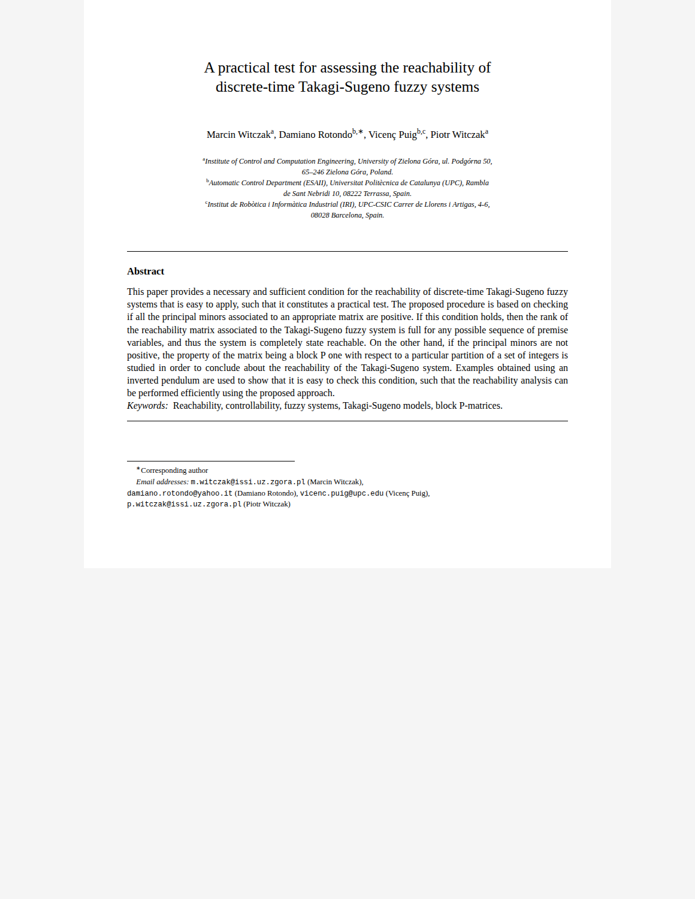A practical test for assessing the reachability of
discrete-time Takagi-Sugeno fuzzy systems
Marcin Witczaka, Damiano Rotondob,∗, Vicenç Puigb,c, Piotr Witczaka
aInstitute of Control and Computation Engineering, University of Zielona Góra, ul. Podgórna 50,
65–246 Zielona Góra, Poland.
bAutomatic Control Department (ESAII), Universitat Politècnica de Catalunya (UPC), Rambla
de Sant Nebridi 10, 08222 Terrassa, Spain.
cInstitut de Robòtica i Informàtica Industrial (IRI), UPC-CSIC Carrer de Llorens i Artigas, 4-6,
08028 Barcelona, Spain.
Abstract
This paper provides a necessary and sufficient condition for the reachability of discrete-time Takagi-Sugeno fuzzy systems that is easy to apply, such that it constitutes a practical test. The proposed procedure is based on checking if all the principal minors associated to an appropriate matrix are positive. If this condition holds, then the rank of the reachability matrix associated to the Takagi-Sugeno fuzzy system is full for any possible sequence of premise variables, and thus the system is completely state reachable. On the other hand, if the principal minors are not positive, the property of the matrix being a block P one with respect to a particular partition of a set of integers is studied in order to conclude about the reachability of the Takagi-Sugeno system. Examples obtained using an inverted pendulum are used to show that it is easy to check this condition, such that the reachability analysis can be performed efficiently using the proposed approach.
Keywords: Reachability, controllability, fuzzy systems, Takagi-Sugeno models, block P-matrices.
∗Corresponding author
Email addresses: m.witczak@issi.uz.zgora.pl (Marcin Witczak),
damiano.rotondo@yahoo.it (Damiano Rotondo), vicenc.puig@upc.edu (Vicenç Puig),
p.witczak@issi.uz.zgora.pl (Piotr Witczak)